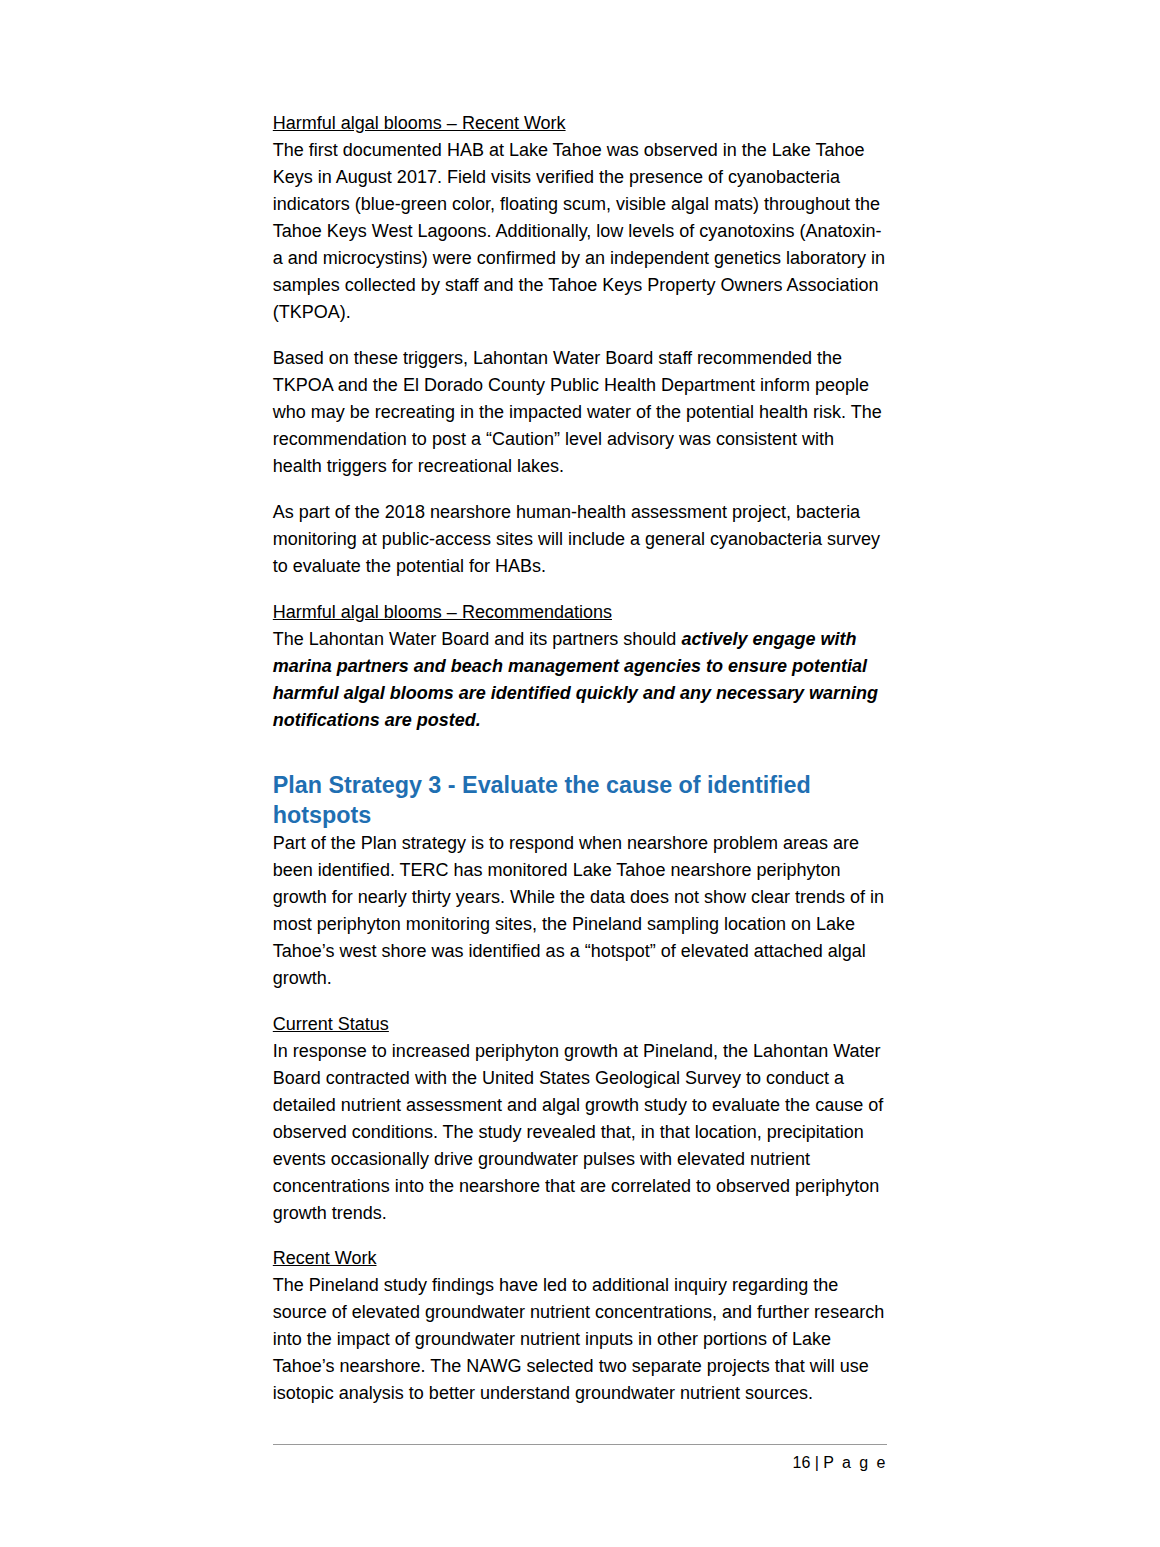Harmful algal blooms – Recent Work
The first documented HAB at Lake Tahoe was observed in the Lake Tahoe Keys in August 2017. Field visits verified the presence of cyanobacteria indicators (blue-green color, floating scum, visible algal mats) throughout the Tahoe Keys West Lagoons. Additionally, low levels of cyanotoxins (Anatoxin-a and microcystins) were confirmed by an independent genetics laboratory in samples collected by staff and the Tahoe Keys Property Owners Association (TKPOA).
Based on these triggers, Lahontan Water Board staff recommended the TKPOA and the El Dorado County Public Health Department inform people who may be recreating in the impacted water of the potential health risk. The recommendation to post a “Caution” level advisory was consistent with health triggers for recreational lakes.
As part of the 2018 nearshore human-health assessment project, bacteria monitoring at public-access sites will include a general cyanobacteria survey to evaluate the potential for HABs.
Harmful algal blooms – Recommendations
The Lahontan Water Board and its partners should actively engage with marina partners and beach management agencies to ensure potential harmful algal blooms are identified quickly and any necessary warning notifications are posted.
Plan Strategy 3 - Evaluate the cause of identified hotspots
Part of the Plan strategy is to respond when nearshore problem areas are been identified. TERC has monitored Lake Tahoe nearshore periphyton growth for nearly thirty years. While the data does not show clear trends of in most periphyton monitoring sites, the Pineland sampling location on Lake Tahoe’s west shore was identified as a “hotspot” of elevated attached algal growth.
Current Status
In response to increased periphyton growth at Pineland, the Lahontan Water Board contracted with the United States Geological Survey to conduct a detailed nutrient assessment and algal growth study to evaluate the cause of observed conditions. The study revealed that, in that location, precipitation events occasionally drive groundwater pulses with elevated nutrient concentrations into the nearshore that are correlated to observed periphyton growth trends.
Recent Work
The Pineland study findings have led to additional inquiry regarding the source of elevated groundwater nutrient concentrations, and further research into the impact of groundwater nutrient inputs in other portions of Lake Tahoe’s nearshore. The NAWG selected two separate projects that will use isotopic analysis to better understand groundwater nutrient sources.
16 | P a g e